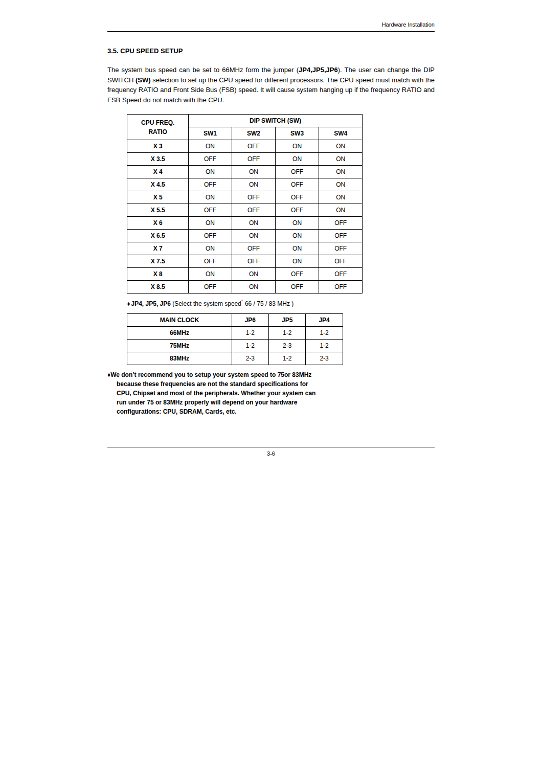Hardware Installation
3.5. CPU SPEED SETUP
The system bus speed can be set to 66MHz form the jumper (JP4,JP5,JP6). The user can change the DIP SWITCH (SW) selection to set up the CPU speed for different processors. The CPU speed must match with the frequency RATIO and Front Side Bus (FSB) speed. It will cause system hanging up if the frequency RATIO and FSB Speed do not match with the CPU.
| CPU FREQ. RATIO | DIP SWITCH (SW) |
| --- | --- |
| SW1 | SW2 | SW3 | SW4 |
| X 3 | ON | OFF | ON | ON |
| X 3.5 | OFF | OFF | ON | ON |
| X 4 | ON | ON | OFF | ON |
| X 4.5 | OFF | ON | OFF | ON |
| X 5 | ON | OFF | OFF | ON |
| X 5.5 | OFF | OFF | OFF | ON |
| X 6 | ON | ON | ON | OFF |
| X 6.5 | OFF | ON | ON | OFF |
| X 7 | ON | OFF | ON | OFF |
| X 7.5 | OFF | OFF | ON | OFF |
| X 8 | ON | ON | OFF | OFF |
| X 8.5 | OFF | ON | OFF | OFF |
♦JP4, JP5, JP6 (Select the system speed° 66 / 75 / 83 MHz )
| MAIN CLOCK | JP6 | JP5 | JP4 |
| --- | --- | --- | --- |
| 66MHz | 1-2 | 1-2 | 1-2 |
| 75MHz | 1-2 | 2-3 | 1-2 |
| 83MHz | 2-3 | 1-2 | 2-3 |
♦We don’t recommend you to setup your system speed to 75or 83MHz because these frequencies are not the standard specifications for
CPU, Chipset and most of the peripherals. Whether your system can
run under 75 or 83MHz properly will depend on your hardware
configurations: CPU, SDRAM, Cards, etc.
3-6